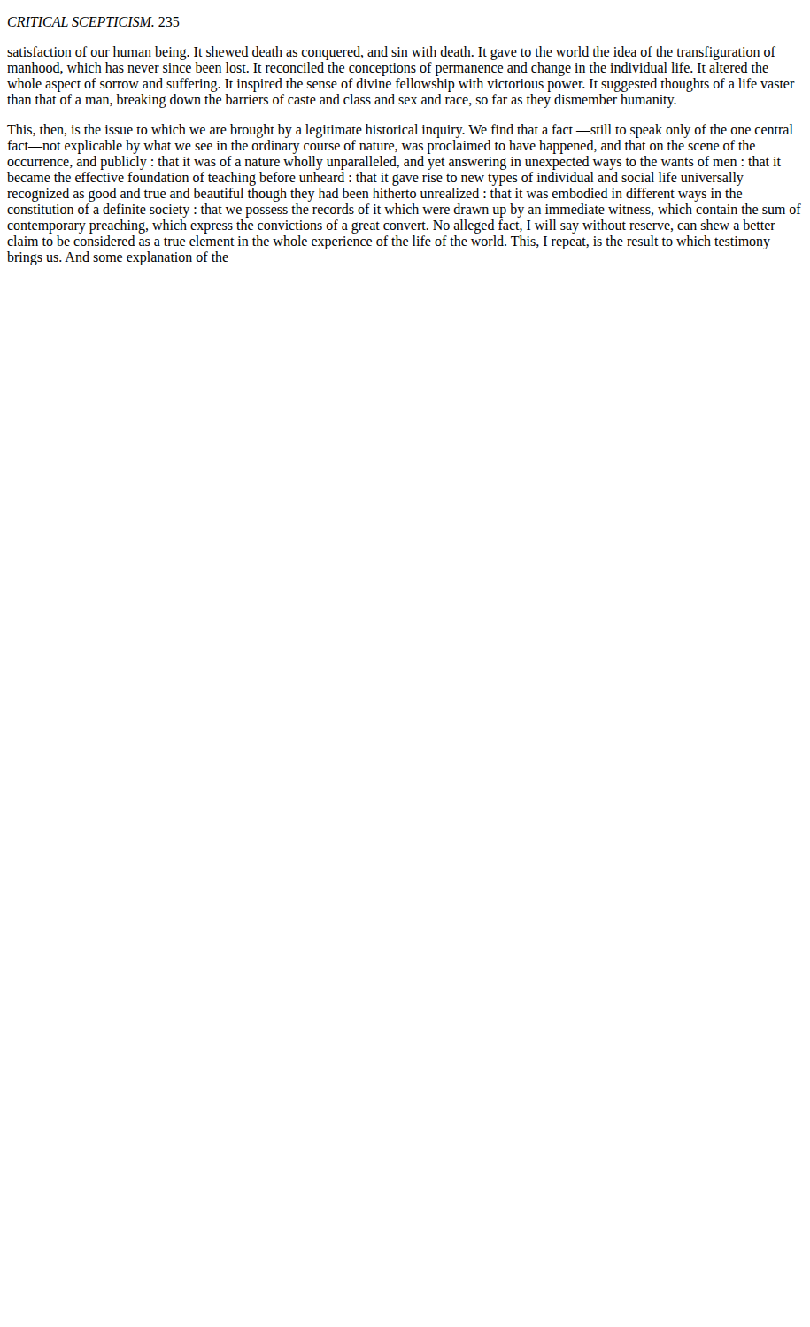CRITICAL SCEPTICISM. 235
satisfaction of our human being. It shewed death as conquered, and sin with death. It gave to the world the idea of the transfiguration of manhood, which has never since been lost. It reconciled the conceptions of permanence and change in the individual life. It altered the whole aspect of sorrow and suffering. It inspired the sense of divine fellowship with victorious power. It suggested thoughts of a life vaster than that of a man, breaking down the barriers of caste and class and sex and race, so far as they dismember humanity.
This, then, is the issue to which we are brought by a legitimate historical inquiry. We find that a fact —still to speak only of the one central fact—not explicable by what we see in the ordinary course of nature, was proclaimed to have happened, and that on the scene of the occurrence, and publicly : that it was of a nature wholly unparalleled, and yet answering in unexpected ways to the wants of men : that it became the effective foundation of teaching before unheard : that it gave rise to new types of individual and social life universally recognized as good and true and beautiful though they had been hitherto unrealized : that it was embodied in different ways in the constitution of a definite society : that we possess the records of it which were drawn up by an immediate witness, which contain the sum of contemporary preaching, which express the convictions of a great convert. No alleged fact, I will say without reserve, can shew a better claim to be considered as a true element in the whole experience of the life of the world. This, I repeat, is the result to which testimony brings us. And some explanation of the